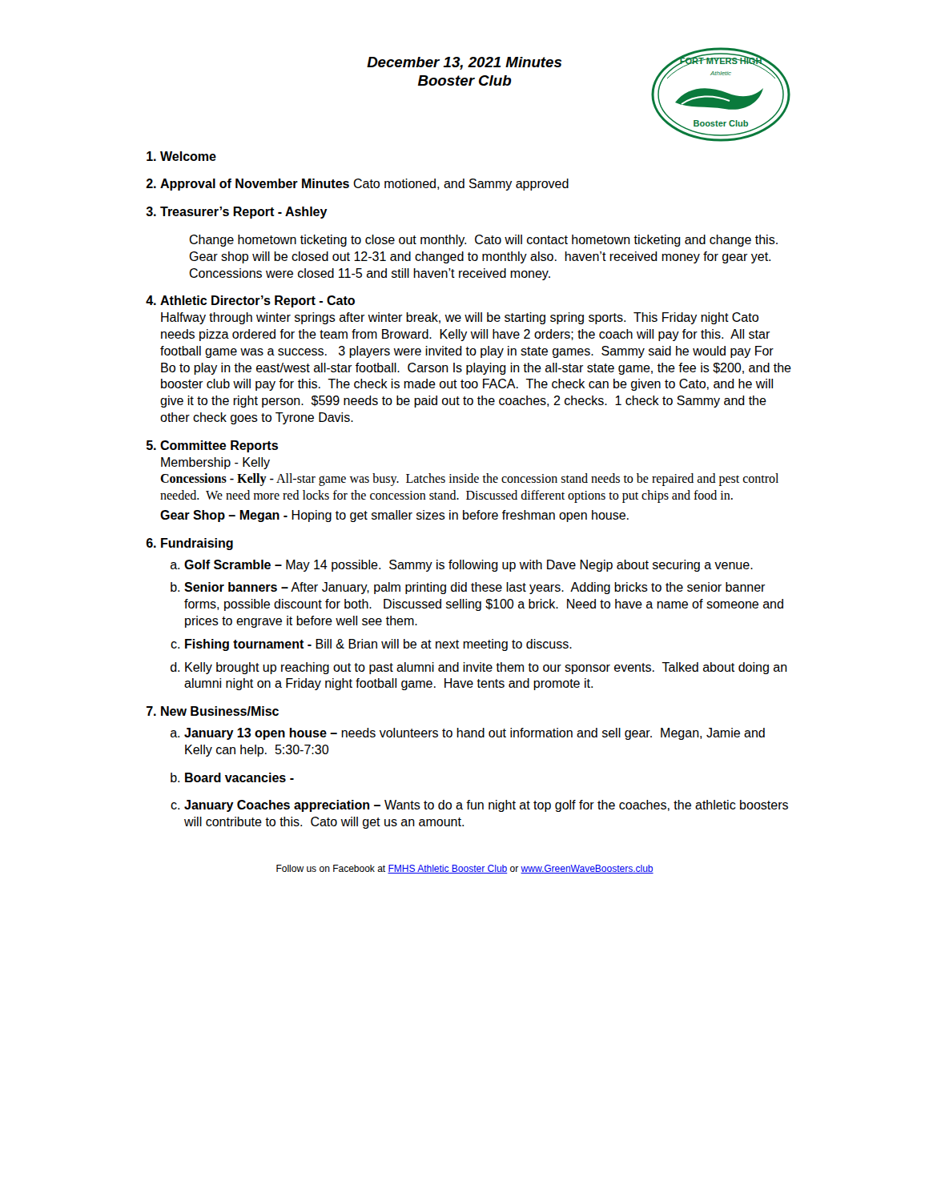December 13, 2021 Minutes
Booster Club
FORT MYERS HIGH Athletic Booster Club
Welcome
Approval of November Minutes Cato motioned, and Sammy approved
Treasurer’s Report - Ashley
Change hometown ticketing to close out monthly. Cato will contact hometown ticketing and change this. Gear shop will be closed out 12-31 and changed to monthly also. haven’t received money for gear yet. Concessions were closed 11-5 and still haven’t received money.
Athletic Director’s Report - Cato
Halfway through winter springs after winter break, we will be starting spring sports. This Friday night Cato needs pizza ordered for the team from Broward. Kelly will have 2 orders; the coach will pay for this. All star football game was a success. 3 players were invited to play in state games. Sammy said he would pay For Bo to play in the east/west all-star football. Carson Is playing in the all-star state game, the fee is $200, and the booster club will pay for this. The check is made out too FACA. The check can be given to Cato, and he will give it to the right person. $599 needs to be paid out to the coaches, 2 checks. 1 check to Sammy and the other check goes to Tyrone Davis.
Committee Reports
Membership - Kelly
Concessions - Kelly - All-star game was busy. Latches inside the concession stand needs to be repaired and pest control needed. We need more red locks for the concession stand. Discussed different options to put chips and food in.
Gear Shop – Megan - Hoping to get smaller sizes in before freshman open house.
Fundraising
Golf Scramble – May 14 possible. Sammy is following up with Dave Negip about securing a venue.
Senior banners – After January, palm printing did these last years. Adding bricks to the senior banner forms, possible discount for both. Discussed selling $100 a brick. Need to have a name of someone and prices to engrave it before well see them.
Fishing tournament - Bill & Brian will be at next meeting to discuss.
Kelly brought up reaching out to past alumni and invite them to our sponsor events. Talked about doing an alumni night on a Friday night football game. Have tents and promote it.
New Business/Misc
January 13 open house – needs volunteers to hand out information and sell gear. Megan, Jamie and Kelly can help. 5:30-7:30
Board vacancies -
January Coaches appreciation – Wants to do a fun night at top golf for the coaches, the athletic boosters will contribute to this. Cato will get us an amount.
Follow us on Facebook at FMHS Athletic Booster Club or www.GreenWaveBoosters.club